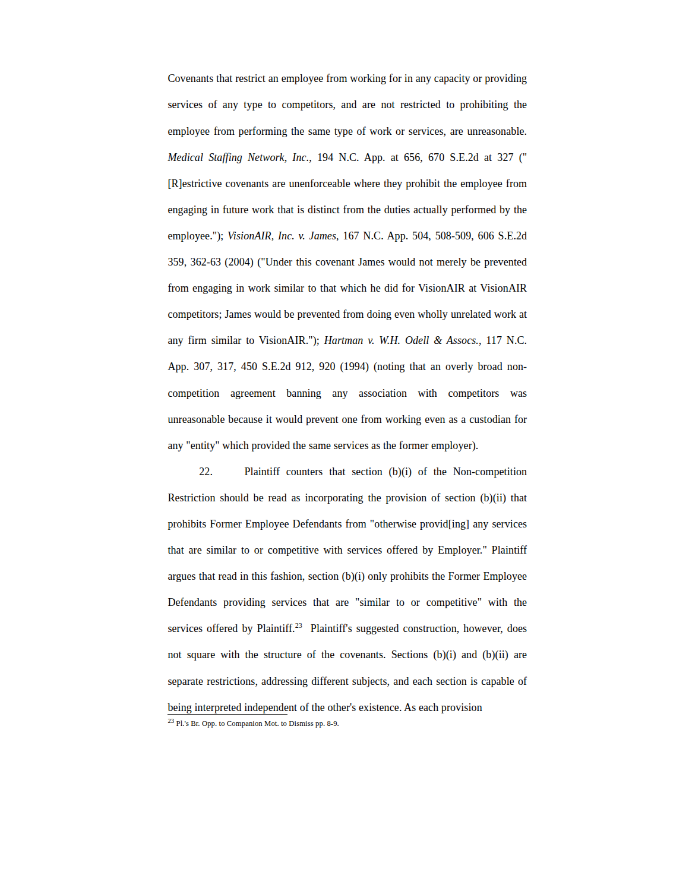Covenants that restrict an employee from working for in any capacity or providing services of any type to competitors, and are not restricted to prohibiting the employee from performing the same type of work or services, are unreasonable. Medical Staffing Network, Inc., 194 N.C. App. at 656, 670 S.E.2d at 327 ("[R]estrictive covenants are unenforceable where they prohibit the employee from engaging in future work that is distinct from the duties actually performed by the employee."); VisionAIR, Inc. v. James, 167 N.C. App. 504, 508-509, 606 S.E.2d 359, 362-63 (2004) ("Under this covenant James would not merely be prevented from engaging in work similar to that which he did for VisionAIR at VisionAIR competitors; James would be prevented from doing even wholly unrelated work at any firm similar to VisionAIR."); Hartman v. W.H. Odell & Assocs., 117 N.C. App. 307, 317, 450 S.E.2d 912, 920 (1994) (noting that an overly broad non-competition agreement banning any association with competitors was unreasonable because it would prevent one from working even as a custodian for any "entity" which provided the same services as the former employer).
22. Plaintiff counters that section (b)(i) of the Non-competition Restriction should be read as incorporating the provision of section (b)(ii) that prohibits Former Employee Defendants from "otherwise provid[ing] any services that are similar to or competitive with services offered by Employer." Plaintiff argues that read in this fashion, section (b)(i) only prohibits the Former Employee Defendants providing services that are "similar to or competitive" with the services offered by Plaintiff.23 Plaintiff's suggested construction, however, does not square with the structure of the covenants. Sections (b)(i) and (b)(ii) are separate restrictions, addressing different subjects, and each section is capable of being interpreted independent of the other's existence. As each provision
23 Pl.'s Br. Opp. to Companion Mot. to Dismiss pp. 8-9.